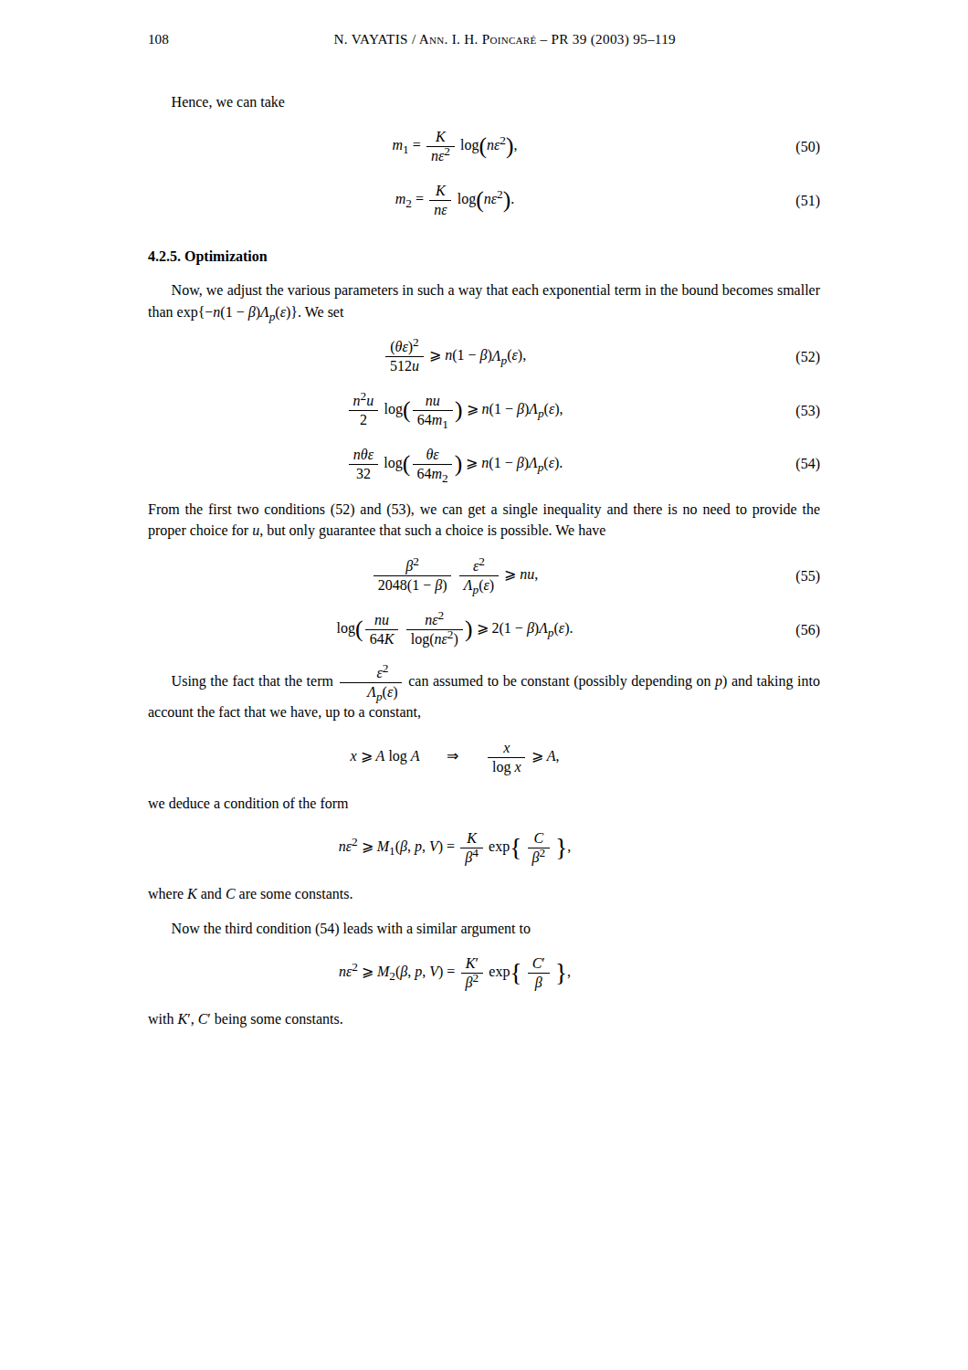108 N. VAYATIS / Ann. I. H. Poincaré – PR 39 (2003) 95–119
Hence, we can take
m1 = Knε2 log(nε2),
(50)
m2 = Knε log(nε2).
(51)
4.2.5. Optimization
Now, we adjust the various parameters in such a way that each exponential term in the bound becomes smaller than exp{−n(1 − β)Λp(ε)}. We set
(θε)2512u ⩾ n(1 − β)Λp(ε),
(52)
n2u 2 log(nu 64m1) ⩾ n(1 − β)Λp(ε),
(53)
nθε 32 log(θε 64m2) ⩾ n(1 − β)Λp(ε).
(54)
From the first two conditions (52) and (53), we can get a single inequality and there is no need to provide the proper choice for u, but only guarantee that such a choice is possible. We have
β22048(1 − β) ε2 Λp(ε) ⩾ nu,
(55)
log(nu 64K nε2 log(nε2)) ⩾ 2(1 − β)Λp(ε).
(56)
Using the fact that the term ε2 Λp(ε) can assumed to be constant (possibly depending on p) and taking into account the fact that we have, up to a constant,
x ⩾ A log A ⇒ xlog x ⩾ A,
we deduce a condition of the form
nε2 ⩾ M1(β, p, V) = Kβ4 exp{ Cβ2 },
where K and C are some constants.
Now the third condition (54) leads with a similar argument to
nε2 ⩾ M2(β, p, V) = K′β2 exp{ C′β },
with K′, C′ being some constants.